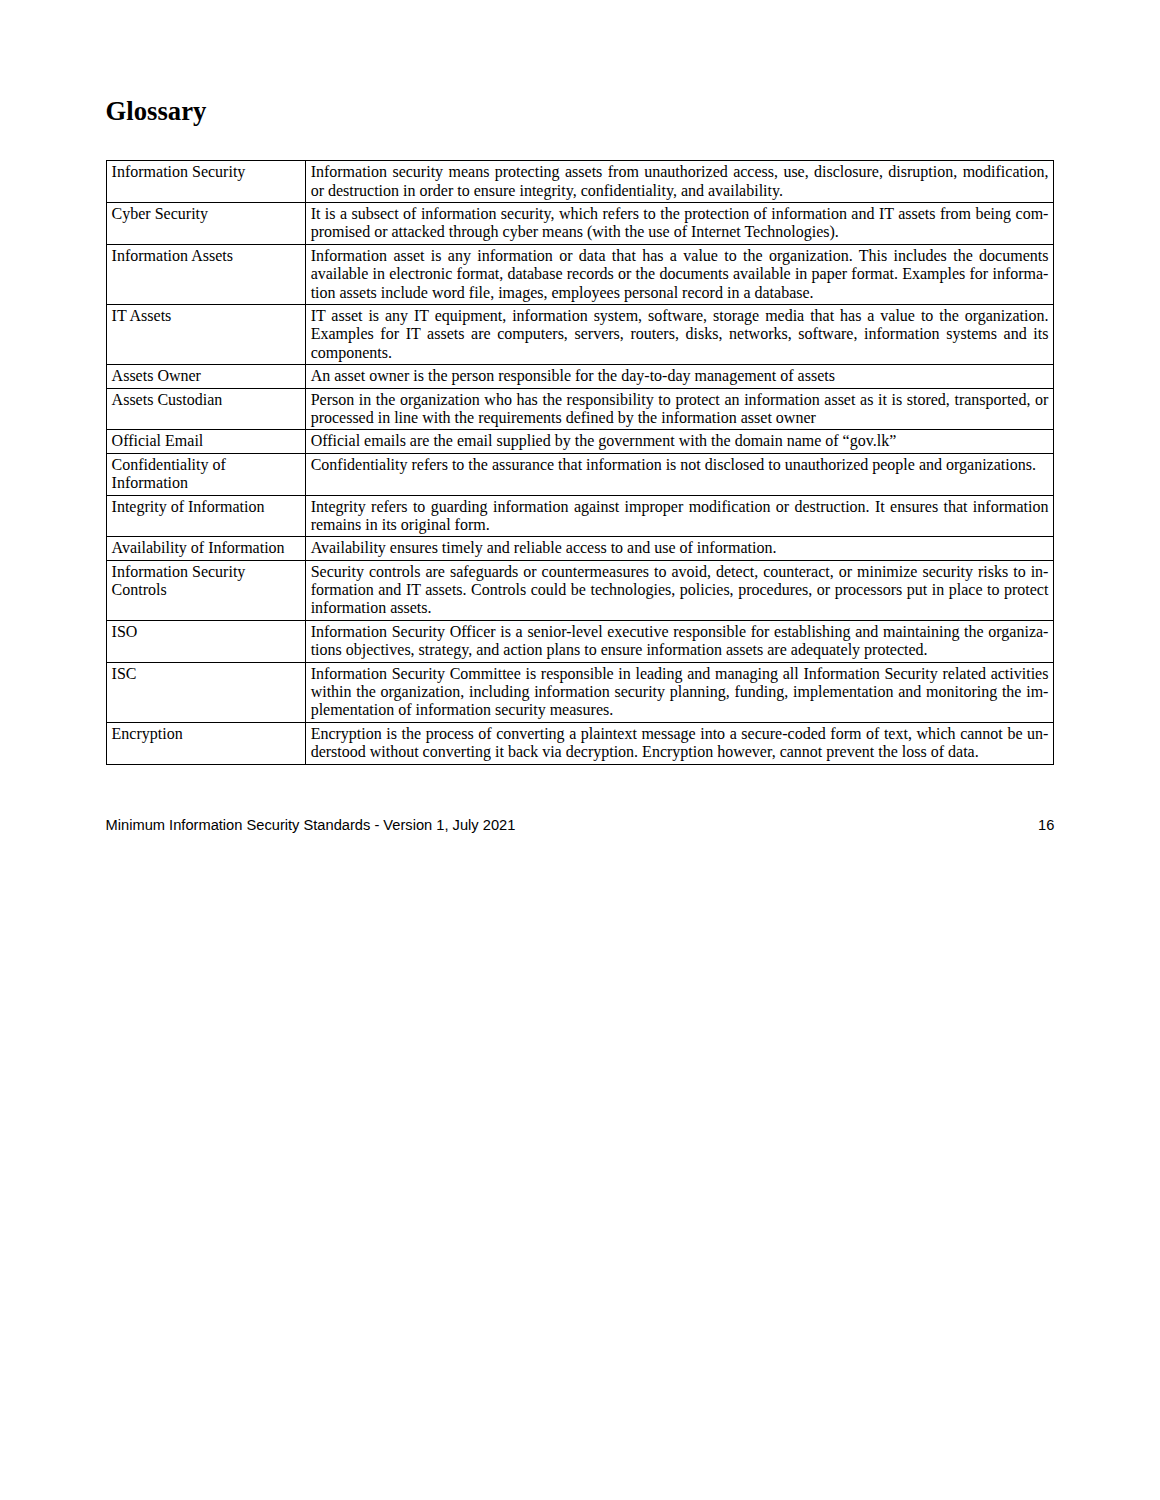Glossary
| Information Security | Information security means protecting assets from unauthorized access, use, disclosure, disruption, modification, or destruction in order to ensure integrity, confidentiality, and availability. |
| Cyber Security | It is a subsect of information security, which refers to the protection of information and IT assets from being compromised or attacked through cyber means (with the use of Internet Technologies). |
| Information Assets | Information asset is any information or data that has a value to the organization. This includes the documents available in electronic format, database records or the documents available in paper format. Examples for information assets include word file, images, employees personal record in a database. |
| IT Assets | IT asset is any IT equipment, information system, software, storage media that has a value to the organization. Examples for IT assets are computers, servers, routers, disks, networks, software, information systems and its components. |
| Assets Owner | An asset owner is the person responsible for the day-to-day management of assets |
| Assets Custodian | Person in the organization who has the responsibility to protect an information asset as it is stored, transported, or processed in line with the requirements defined by the information asset owner |
| Official Email | Official emails are the email supplied by the government with the domain name of “gov.lk” |
| Confidentiality of Information | Confidentiality refers to the assurance that information is not disclosed to unauthorized people and organizations. |
| Integrity of Information | Integrity refers to guarding information against improper modification or destruction. It ensures that information remains in its original form. |
| Availability of Information | Availability ensures timely and reliable access to and use of information. |
| Information Security Controls | Security controls are safeguards or countermeasures to avoid, detect, counteract, or minimize security risks to information and IT assets. Controls could be technologies, policies, procedures, or processors put in place to protect information assets. |
| ISO | Information Security Officer is a senior-level executive responsible for establishing and maintaining the organizations objectives, strategy, and action plans to ensure information assets are adequately protected. |
| ISC | Information Security Committee is responsible in leading and managing all Information Security related activities within the organization, including information security planning, funding, implementation and monitoring the implementation of information security measures. |
| Encryption | Encryption is the process of converting a plaintext message into a secure-coded form of text, which cannot be understood without converting it back via decryption. Encryption however, cannot prevent the loss of data. |
Minimum Information Security Standards - Version 1, July 2021 16